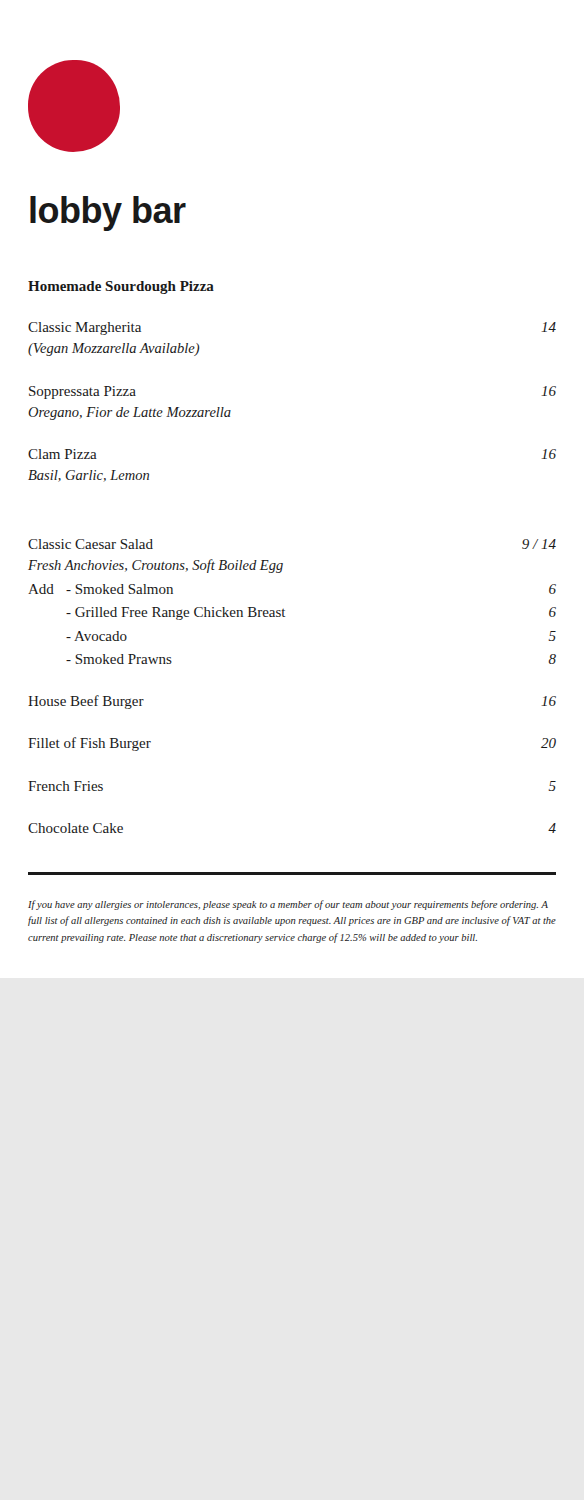lobby bar
Homemade Sourdough Pizza
Classic Margherita 14
(Vegan Mozzarella Available)
Soppressata Pizza 16
Oregano, Fior de Latte Mozzarella
Clam Pizza 16
Basil, Garlic, Lemon
Classic Caesar Salad 9 / 14
Fresh Anchovies, Croutons, Soft Boiled Egg
Add- Smoked Salmon 6
- Grilled Free Range Chicken Breast 6
- Avocado 5
- Smoked Prawns 8
House Beef Burger 16
Fillet of Fish Burger 20
French Fries 5
Chocolate Cake 4
If you have any allergies or intolerances, please speak to a member of our team about your requirements before ordering. A full list of all allergens contained in each dish is available upon request. All prices are in GBP and are inclusive of VAT at the current prevailing rate. Please note that a discretionary service charge of 12.5% will be added to your bill.